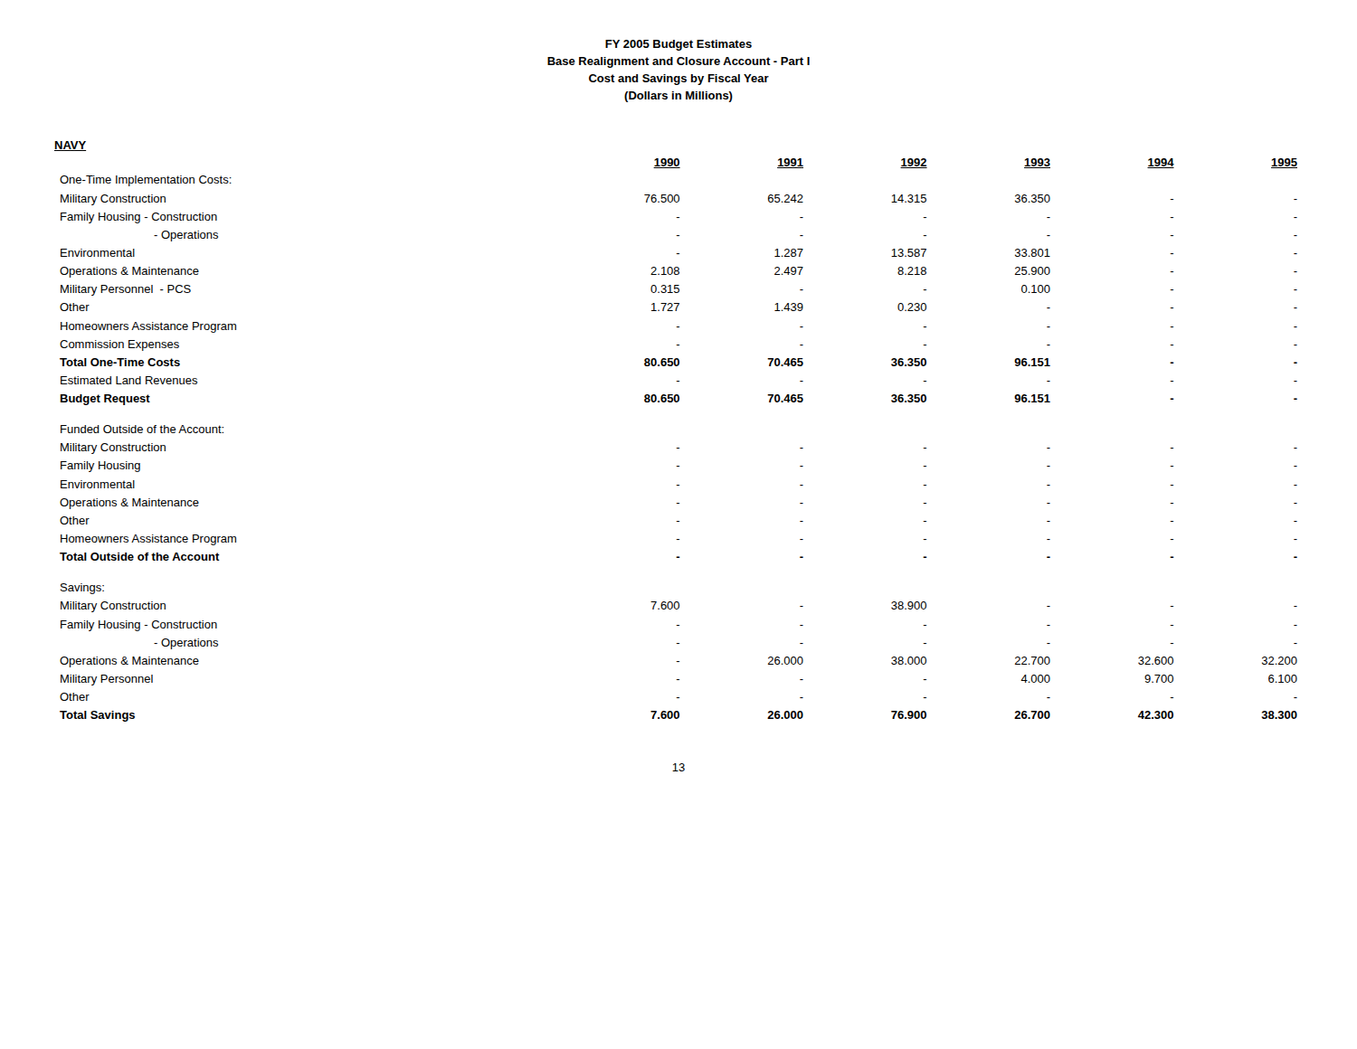FY 2005 Budget Estimates
Base Realignment and Closure Account - Part I
Cost and Savings by Fiscal Year
(Dollars in Millions)
NAVY
| | 1990 | 1991 | 1992 | 1993 | 1994 | 1995 |
| --- | --- | --- | --- | --- | --- | --- |
| One-Time Implementation Costs: | | | | | | |
| Military Construction | 76.500 | 65.242 | 14.315 | 36.350 | - | - |
| Family Housing - Construction | - | - | - | - | - | - |
| - Operations | - | - | - | - | - | - |
| Environmental | - | 1.287 | 13.587 | 33.801 | - | - |
| Operations & Maintenance | 2.108 | 2.497 | 8.218 | 25.900 | - | - |
| Military Personnel - PCS | 0.315 | - | - | 0.100 | - | - |
| Other | 1.727 | 1.439 | 0.230 | - | - | - |
| Homeowners Assistance Program | - | - | - | - | - | - |
| Commission Expenses | - | - | - | - | - | - |
| Total One-Time Costs | 80.650 | 70.465 | 36.350 | 96.151 | - | - |
| Estimated Land Revenues | - | - | - | - | - | - |
| Budget Request | 80.650 | 70.465 | 36.350 | 96.151 | - | - |
| Funded Outside of the Account: | | | | | | |
| Military Construction | - | - | - | - | - | - |
| Family Housing | - | - | - | - | - | - |
| Environmental | - | - | - | - | - | - |
| Operations & Maintenance | - | - | - | - | - | - |
| Other | - | - | - | - | - | - |
| Homeowners Assistance Program | - | - | - | - | - | - |
| Total Outside of the Account | - | - | - | - | - | - |
| Savings: | | | | | | |
| Military Construction | 7.600 | - | 38.900 | - | - | - |
| Family Housing - Construction | - | - | - | - | - | - |
| - Operations | - | - | - | - | - | - |
| Operations & Maintenance | - | 26.000 | 38.000 | 22.700 | 32.600 | 32.200 |
| Military Personnel | - | - | - | 4.000 | 9.700 | 6.100 |
| Other | - | - | - | - | - | - |
| Total Savings | 7.600 | 26.000 | 76.900 | 26.700 | 42.300 | 38.300 |
13